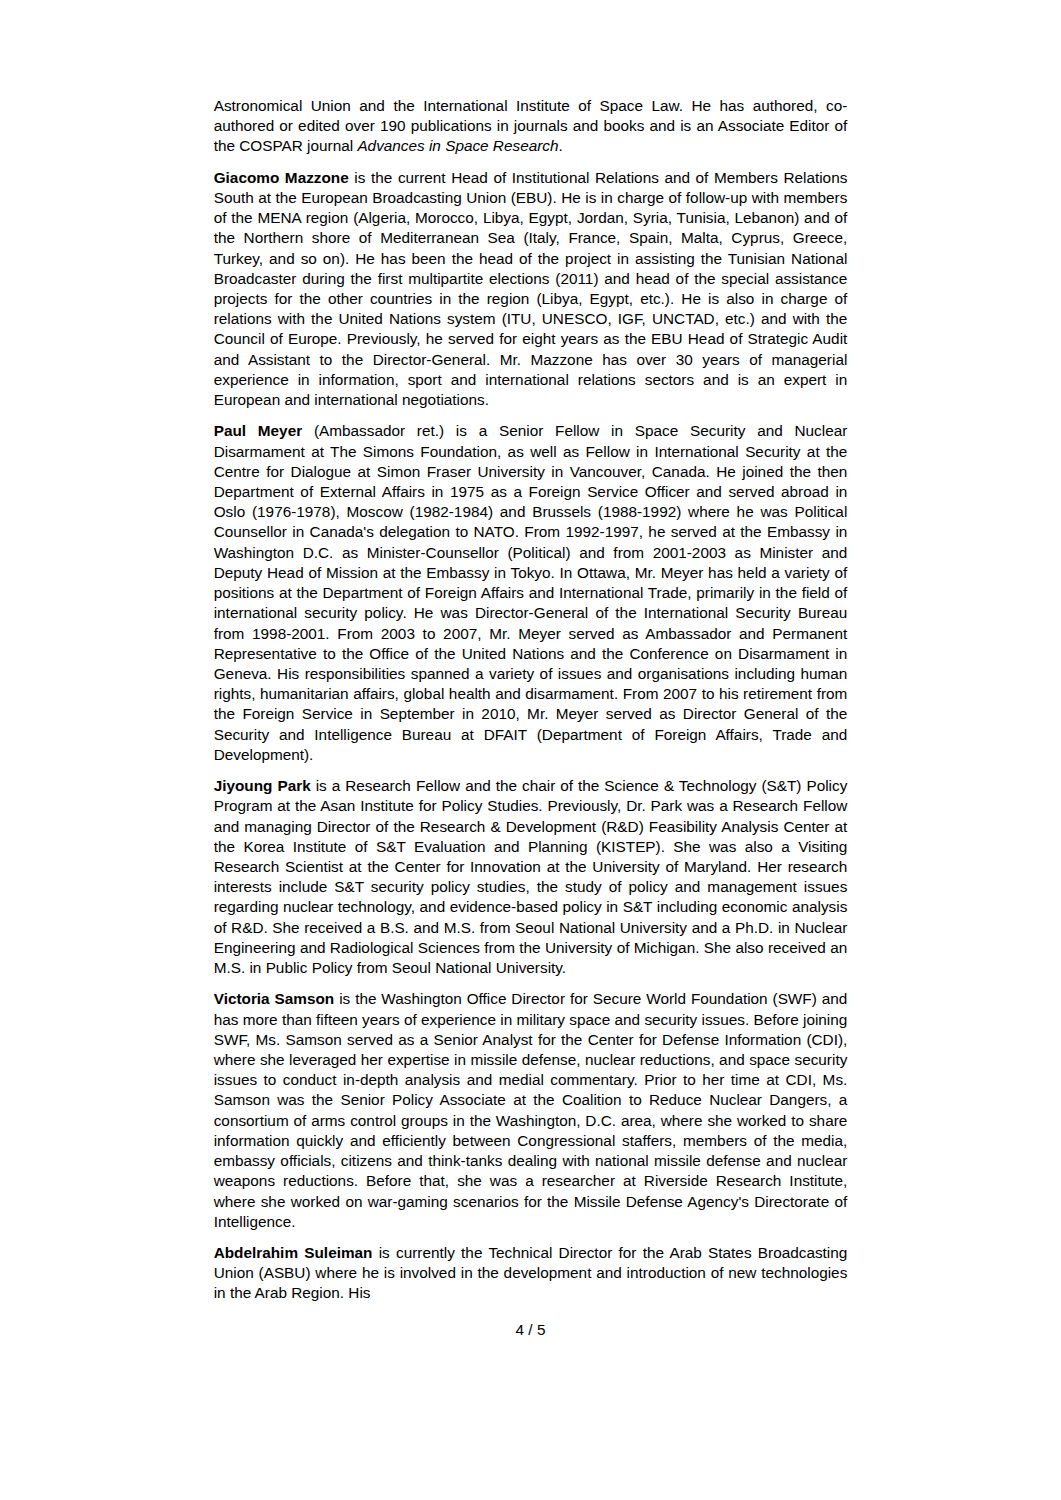Astronomical Union and the International Institute of Space Law. He has authored, co-authored or edited over 190 publications in journals and books and is an Associate Editor of the COSPAR journal Advances in Space Research.
Giacomo Mazzone is the current Head of Institutional Relations and of Members Relations South at the European Broadcasting Union (EBU). He is in charge of follow-up with members of the MENA region (Algeria, Morocco, Libya, Egypt, Jordan, Syria, Tunisia, Lebanon) and of the Northern shore of Mediterranean Sea (Italy, France, Spain, Malta, Cyprus, Greece, Turkey, and so on). He has been the head of the project in assisting the Tunisian National Broadcaster during the first multipartite elections (2011) and head of the special assistance projects for the other countries in the region (Libya, Egypt, etc.). He is also in charge of relations with the United Nations system (ITU, UNESCO, IGF, UNCTAD, etc.) and with the Council of Europe. Previously, he served for eight years as the EBU Head of Strategic Audit and Assistant to the Director-General. Mr. Mazzone has over 30 years of managerial experience in information, sport and international relations sectors and is an expert in European and international negotiations.
Paul Meyer (Ambassador ret.) is a Senior Fellow in Space Security and Nuclear Disarmament at The Simons Foundation, as well as Fellow in International Security at the Centre for Dialogue at Simon Fraser University in Vancouver, Canada. He joined the then Department of External Affairs in 1975 as a Foreign Service Officer and served abroad in Oslo (1976-1978), Moscow (1982-1984) and Brussels (1988-1992) where he was Political Counsellor in Canada's delegation to NATO. From 1992-1997, he served at the Embassy in Washington D.C. as Minister-Counsellor (Political) and from 2001-2003 as Minister and Deputy Head of Mission at the Embassy in Tokyo. In Ottawa, Mr. Meyer has held a variety of positions at the Department of Foreign Affairs and International Trade, primarily in the field of international security policy. He was Director-General of the International Security Bureau from 1998-2001. From 2003 to 2007, Mr. Meyer served as Ambassador and Permanent Representative to the Office of the United Nations and the Conference on Disarmament in Geneva. His responsibilities spanned a variety of issues and organisations including human rights, humanitarian affairs, global health and disarmament. From 2007 to his retirement from the Foreign Service in September in 2010, Mr. Meyer served as Director General of the Security and Intelligence Bureau at DFAIT (Department of Foreign Affairs, Trade and Development).
Jiyoung Park is a Research Fellow and the chair of the Science & Technology (S&T) Policy Program at the Asan Institute for Policy Studies. Previously, Dr. Park was a Research Fellow and managing Director of the Research & Development (R&D) Feasibility Analysis Center at the Korea Institute of S&T Evaluation and Planning (KISTEP). She was also a Visiting Research Scientist at the Center for Innovation at the University of Maryland. Her research interests include S&T security policy studies, the study of policy and management issues regarding nuclear technology, and evidence-based policy in S&T including economic analysis of R&D. She received a B.S. and M.S. from Seoul National University and a Ph.D. in Nuclear Engineering and Radiological Sciences from the University of Michigan. She also received an M.S. in Public Policy from Seoul National University.
Victoria Samson is the Washington Office Director for Secure World Foundation (SWF) and has more than fifteen years of experience in military space and security issues. Before joining SWF, Ms. Samson served as a Senior Analyst for the Center for Defense Information (CDI), where she leveraged her expertise in missile defense, nuclear reductions, and space security issues to conduct in-depth analysis and medial commentary. Prior to her time at CDI, Ms. Samson was the Senior Policy Associate at the Coalition to Reduce Nuclear Dangers, a consortium of arms control groups in the Washington, D.C. area, where she worked to share information quickly and efficiently between Congressional staffers, members of the media, embassy officials, citizens and think-tanks dealing with national missile defense and nuclear weapons reductions. Before that, she was a researcher at Riverside Research Institute, where she worked on war-gaming scenarios for the Missile Defense Agency's Directorate of Intelligence.
Abdelrahim Suleiman is currently the Technical Director for the Arab States Broadcasting Union (ASBU) where he is involved in the development and introduction of new technologies in the Arab Region. His
4 / 5